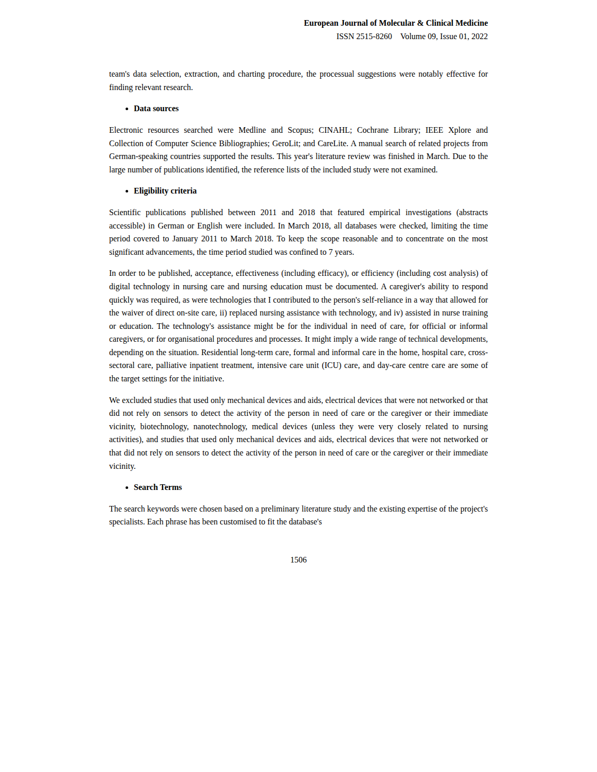European Journal of Molecular & Clinical Medicine ISSN 2515-8260 Volume 09, Issue 01, 2022
team's data selection, extraction, and charting procedure, the processual suggestions were notably effective for finding relevant research.
Data sources
Electronic resources searched were Medline and Scopus; CINAHL; Cochrane Library; IEEE Xplore and Collection of Computer Science Bibliographies; GeroLit; and CareLite. A manual search of related projects from German-speaking countries supported the results. This year's literature review was finished in March. Due to the large number of publications identified, the reference lists of the included study were not examined.
Eligibility criteria
Scientific publications published between 2011 and 2018 that featured empirical investigations (abstracts accessible) in German or English were included. In March 2018, all databases were checked, limiting the time period covered to January 2011 to March 2018. To keep the scope reasonable and to concentrate on the most significant advancements, the time period studied was confined to 7 years.
In order to be published, acceptance, effectiveness (including efficacy), or efficiency (including cost analysis) of digital technology in nursing care and nursing education must be documented. A caregiver's ability to respond quickly was required, as were technologies that I contributed to the person's self-reliance in a way that allowed for the waiver of direct on-site care, ii) replaced nursing assistance with technology, and iv) assisted in nurse training or education. The technology's assistance might be for the individual in need of care, for official or informal caregivers, or for organisational procedures and processes. It might imply a wide range of technical developments, depending on the situation. Residential long-term care, formal and informal care in the home, hospital care, cross-sectoral care, palliative inpatient treatment, intensive care unit (ICU) care, and day-care centre care are some of the target settings for the initiative.
We excluded studies that used only mechanical devices and aids, electrical devices that were not networked or that did not rely on sensors to detect the activity of the person in need of care or the caregiver or their immediate vicinity, biotechnology, nanotechnology, medical devices (unless they were very closely related to nursing activities), and studies that used only mechanical devices and aids, electrical devices that were not networked or that did not rely on sensors to detect the activity of the person in need of care or the caregiver or their immediate vicinity.
Search Terms
The search keywords were chosen based on a preliminary literature study and the existing expertise of the project's specialists. Each phrase has been customised to fit the database's
1506